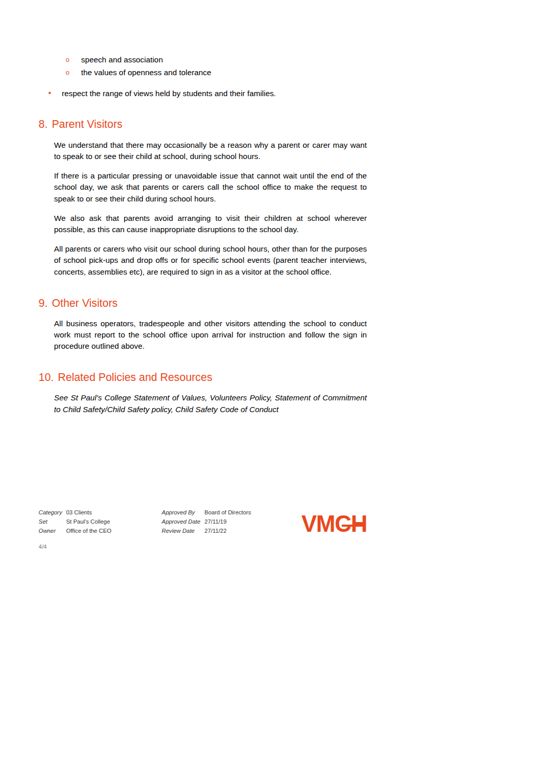speech and association
the values of openness and tolerance
respect the range of views held by students and their families.
8. Parent Visitors
We understand that there may occasionally be a reason why a parent or carer may want to speak to or see their child at school, during school hours.
If there is a particular pressing or unavoidable issue that cannot wait until the end of the school day, we ask that parents or carers call the school office to make the request to speak to or see their child during school hours.
We also ask that parents avoid arranging to visit their children at school wherever possible, as this can cause inappropriate disruptions to the school day.
All parents or carers who visit our school during school hours, other than for the purposes of school pick-ups and drop offs or for specific school events (parent teacher interviews, concerts, assemblies etc), are required to sign in as a visitor at the school office.
9. Other Visitors
All business operators, tradespeople and other visitors attending the school to conduct work must report to the school office upon arrival for instruction and follow the sign in procedure outlined above.
10. Related Policies and Resources
See St Paul's College Statement of Values, Volunteers Policy, Statement of Commitment to Child Safety/Child Safety policy, Child Safety Code of Conduct
| Category | 03 Clients |
| Set | St Paul's College |
| Owner | Office of the CEO |
| Approved By | Board of Directors |
| Approved Date | 27/11/19 |
| Review Date | 27/11/22 |
VMCH
4/4